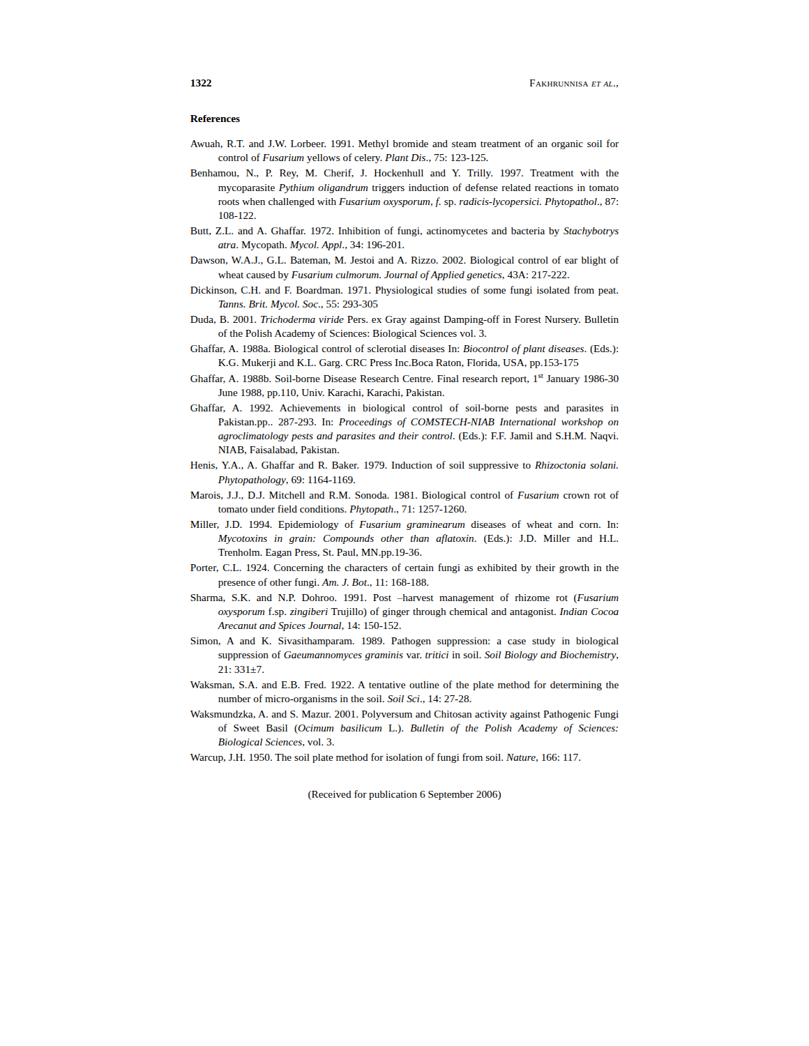1322 Fakhrunnisa et al.,
References
Awuah, R.T. and J.W. Lorbeer. 1991. Methyl bromide and steam treatment of an organic soil for control of Fusarium yellows of celery. Plant Dis., 75: 123-125.
Benhamou, N., P. Rey, M. Cherif, J. Hockenhull and Y. Trilly. 1997. Treatment with the mycoparasite Pythium oligandrum triggers induction of defense related reactions in tomato roots when challenged with Fusarium oxysporum, f. sp. radicis-lycopersici. Phytopathol., 87: 108-122.
Butt, Z.L. and A. Ghaffar. 1972. Inhibition of fungi, actinomycetes and bacteria by Stachybotrys atra. Mycopath. Mycol. Appl., 34: 196-201.
Dawson, W.A.J., G.L. Bateman, M. Jestoi and A. Rizzo. 2002. Biological control of ear blight of wheat caused by Fusarium culmorum. Journal of Applied genetics, 43A: 217-222.
Dickinson, C.H. and F. Boardman. 1971. Physiological studies of some fungi isolated from peat. Tanns. Brit. Mycol. Soc., 55: 293-305
Duda, B. 2001. Trichoderma viride Pers. ex Gray against Damping-off in Forest Nursery. Bulletin of the Polish Academy of Sciences: Biological Sciences vol. 3.
Ghaffar, A. 1988a. Biological control of sclerotial diseases In: Biocontrol of plant diseases. (Eds.): K.G. Mukerji and K.L. Garg. CRC Press Inc.Boca Raton, Florida, USA, pp.153-175
Ghaffar, A. 1988b. Soil-borne Disease Research Centre. Final research report, 1st January 1986-30 June 1988, pp.110, Univ. Karachi, Karachi, Pakistan.
Ghaffar, A. 1992. Achievements in biological control of soil-borne pests and parasites in Pakistan.pp.. 287-293. In: Proceedings of COMSTECH-NIAB International workshop on agroclimatology pests and parasites and their control. (Eds.): F.F. Jamil and S.H.M. Naqvi. NIAB, Faisalabad, Pakistan.
Henis, Y.A., A. Ghaffar and R. Baker. 1979. Induction of soil suppressive to Rhizoctonia solani. Phytopathology, 69: 1164-1169.
Marois, J.J., D.J. Mitchell and R.M. Sonoda. 1981. Biological control of Fusarium crown rot of tomato under field conditions. Phytopath., 71: 1257-1260.
Miller, J.D. 1994. Epidemiology of Fusarium graminearum diseases of wheat and corn. In: Mycotoxins in grain: Compounds other than aflatoxin. (Eds.): J.D. Miller and H.L. Trenholm. Eagan Press, St. Paul, MN.pp.19-36.
Porter, C.L. 1924. Concerning the characters of certain fungi as exhibited by their growth in the presence of other fungi. Am. J. Bot., 11: 168-188.
Sharma, S.K. and N.P. Dohroo. 1991. Post –harvest management of rhizome rot (Fusarium oxysporum f.sp. zingiberi Trujillo) of ginger through chemical and antagonist. Indian Cocoa Arecanut and Spices Journal, 14: 150-152.
Simon, A and K. Sivasithamparam. 1989. Pathogen suppression: a case study in biological suppression of Gaeumannomyces graminis var. tritici in soil. Soil Biology and Biochemistry, 21: 331±7.
Waksman, S.A. and E.B. Fred. 1922. A tentative outline of the plate method for determining the number of micro-organisms in the soil. Soil Sci., 14: 27-28.
Waksmundzka, A. and S. Mazur. 2001. Polyversum and Chitosan activity against Pathogenic Fungi of Sweet Basil (Ocimum basilicum L.). Bulletin of the Polish Academy of Sciences: Biological Sciences, vol. 3.
Warcup, J.H. 1950. The soil plate method for isolation of fungi from soil. Nature, 166: 117.
(Received for publication 6 September 2006)